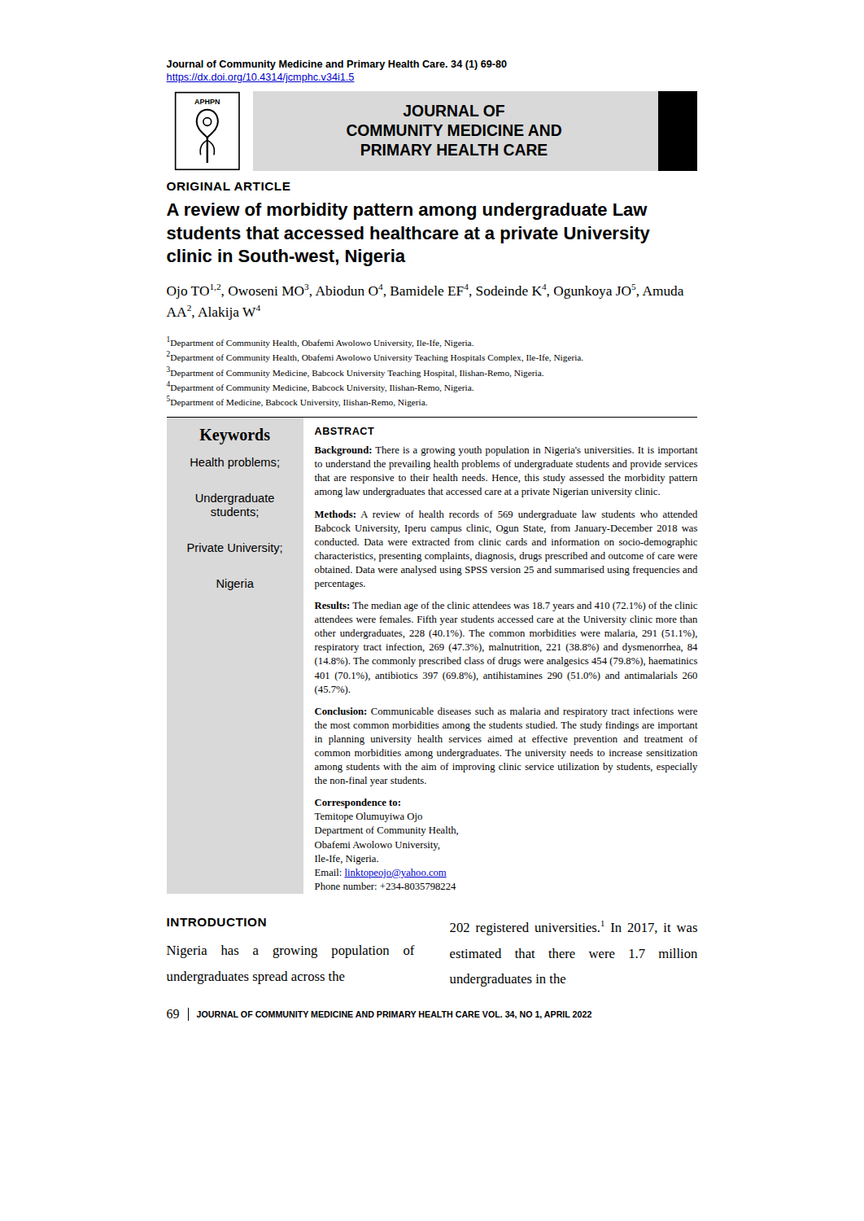Journal of Community Medicine and Primary Health Care. 34 (1) 69-80
https://dx.doi.org/10.4314/jcmphc.v34i1.5
APHPN
JOURNAL OF
COMMUNITY MEDICINE AND
PRIMARY HEALTH CARE
ORIGINAL ARTICLE
A review of morbidity pattern among undergraduate Law students that accessed healthcare at a private University clinic in South-west, Nigeria
Ojo TO1,2, Owoseni MO3, Abiodun O4, Bamidele EF4, Sodeinde K4, Ogunkoya JO5, Amuda AA2, Alakija W4
1Department of Community Health, Obafemi Awolowo University, Ile-Ife, Nigeria.
2Department of Community Health, Obafemi Awolowo University Teaching Hospitals Complex, Ile-Ife, Nigeria.
3Department of Community Medicine, Babcock University Teaching Hospital, Ilishan-Remo, Nigeria.
4Department of Community Medicine, Babcock University, Ilishan-Remo, Nigeria.
5Department of Medicine, Babcock University, Ilishan-Remo, Nigeria.
Keywords
Health problems;
Undergraduate students;
Private University;
Nigeria
ABSTRACT
Background: There is a growing youth population in Nigeria's universities. It is important to understand the prevailing health problems of undergraduate students and provide services that are responsive to their health needs. Hence, this study assessed the morbidity pattern among law undergraduates that accessed care at a private Nigerian university clinic.
Methods: A review of health records of 569 undergraduate law students who attended Babcock University, Iperu campus clinic, Ogun State, from January-December 2018 was conducted. Data were extracted from clinic cards and information on socio-demographic characteristics, presenting complaints, diagnosis, drugs prescribed and outcome of care were obtained. Data were analysed using SPSS version 25 and summarised using frequencies and percentages.
Results: The median age of the clinic attendees was 18.7 years and 410 (72.1%) of the clinic attendees were females. Fifth year students accessed care at the University clinic more than other undergraduates, 228 (40.1%). The common morbidities were malaria, 291 (51.1%), respiratory tract infection, 269 (47.3%), malnutrition, 221 (38.8%) and dysmenorrhea, 84 (14.8%). The commonly prescribed class of drugs were analgesics 454 (79.8%), haematinics 401 (70.1%), antibiotics 397 (69.8%), antihistamines 290 (51.0%) and antimalarials 260 (45.7%).
Conclusion: Communicable diseases such as malaria and respiratory tract infections were the most common morbidities among the students studied. The study findings are important in planning university health services aimed at effective prevention and treatment of common morbidities among undergraduates. The university needs to increase sensitization among students with the aim of improving clinic service utilization by students, especially the non-final year students.
Correspondence to:
Temitope Olumuyiwa Ojo
Department of Community Health,
Obafemi Awolowo University,
Ile-Ife, Nigeria.
Email: linktopeojo@yahoo.com
Phone number: +234-8035798224
INTRODUCTION
Nigeria has a growing population of undergraduates spread across the
202 registered universities.1 In 2017, it was estimated that there were 1.7 million undergraduates in the
69 JOURNAL OF COMMUNITY MEDICINE AND PRIMARY HEALTH CARE VOL. 34, NO 1, APRIL 2022